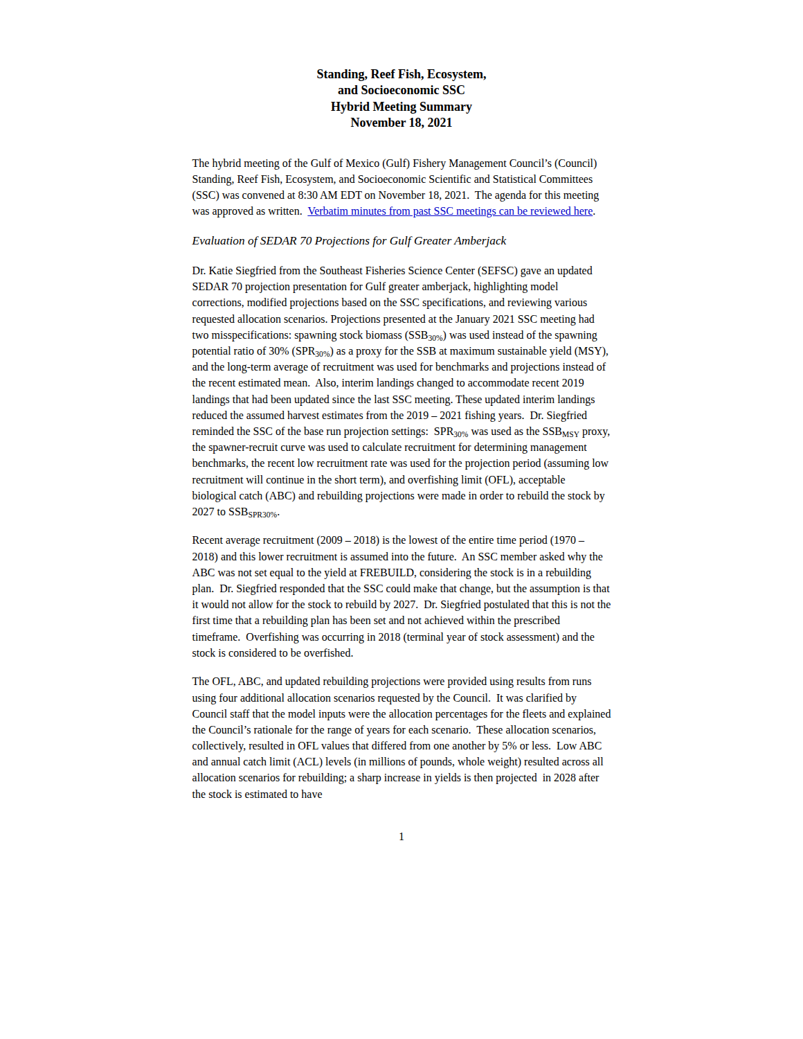Standing, Reef Fish, Ecosystem,
and Socioeconomic SSC
Hybrid Meeting Summary
November 18, 2021
The hybrid meeting of the Gulf of Mexico (Gulf) Fishery Management Council’s (Council) Standing, Reef Fish, Ecosystem, and Socioeconomic Scientific and Statistical Committees (SSC) was convened at 8:30 AM EDT on November 18, 2021. The agenda for this meeting was approved as written. Verbatim minutes from past SSC meetings can be reviewed here.
Evaluation of SEDAR 70 Projections for Gulf Greater Amberjack
Dr. Katie Siegfried from the Southeast Fisheries Science Center (SEFSC) gave an updated SEDAR 70 projection presentation for Gulf greater amberjack, highlighting model corrections, modified projections based on the SSC specifications, and reviewing various requested allocation scenarios. Projections presented at the January 2021 SSC meeting had two misspecifications: spawning stock biomass (SSB30%) was used instead of the spawning potential ratio of 30% (SPR30%) as a proxy for the SSB at maximum sustainable yield (MSY), and the long-term average of recruitment was used for benchmarks and projections instead of the recent estimated mean. Also, interim landings changed to accommodate recent 2019 landings that had been updated since the last SSC meeting. These updated interim landings reduced the assumed harvest estimates from the 2019 – 2021 fishing years. Dr. Siegfried reminded the SSC of the base run projection settings: SPR30% was used as the SSBMSY proxy, the spawner-recruit curve was used to calculate recruitment for determining management benchmarks, the recent low recruitment rate was used for the projection period (assuming low recruitment will continue in the short term), and overfishing limit (OFL), acceptable biological catch (ABC) and rebuilding projections were made in order to rebuild the stock by 2027 to SSBSPR30%.
Recent average recruitment (2009 – 2018) is the lowest of the entire time period (1970 – 2018) and this lower recruitment is assumed into the future. An SSC member asked why the ABC was not set equal to the yield at FREBUILD, considering the stock is in a rebuilding plan. Dr. Siegfried responded that the SSC could make that change, but the assumption is that it would not allow for the stock to rebuild by 2027. Dr. Siegfried postulated that this is not the first time that a rebuilding plan has been set and not achieved within the prescribed timeframe. Overfishing was occurring in 2018 (terminal year of stock assessment) and the stock is considered to be overfished.
The OFL, ABC, and updated rebuilding projections were provided using results from runs using four additional allocation scenarios requested by the Council. It was clarified by Council staff that the model inputs were the allocation percentages for the fleets and explained the Council’s rationale for the range of years for each scenario. These allocation scenarios, collectively, resulted in OFL values that differed from one another by 5% or less. Low ABC and annual catch limit (ACL) levels (in millions of pounds, whole weight) resulted across all allocation scenarios for rebuilding; a sharp increase in yields is then projected in 2028 after the stock is estimated to have
1